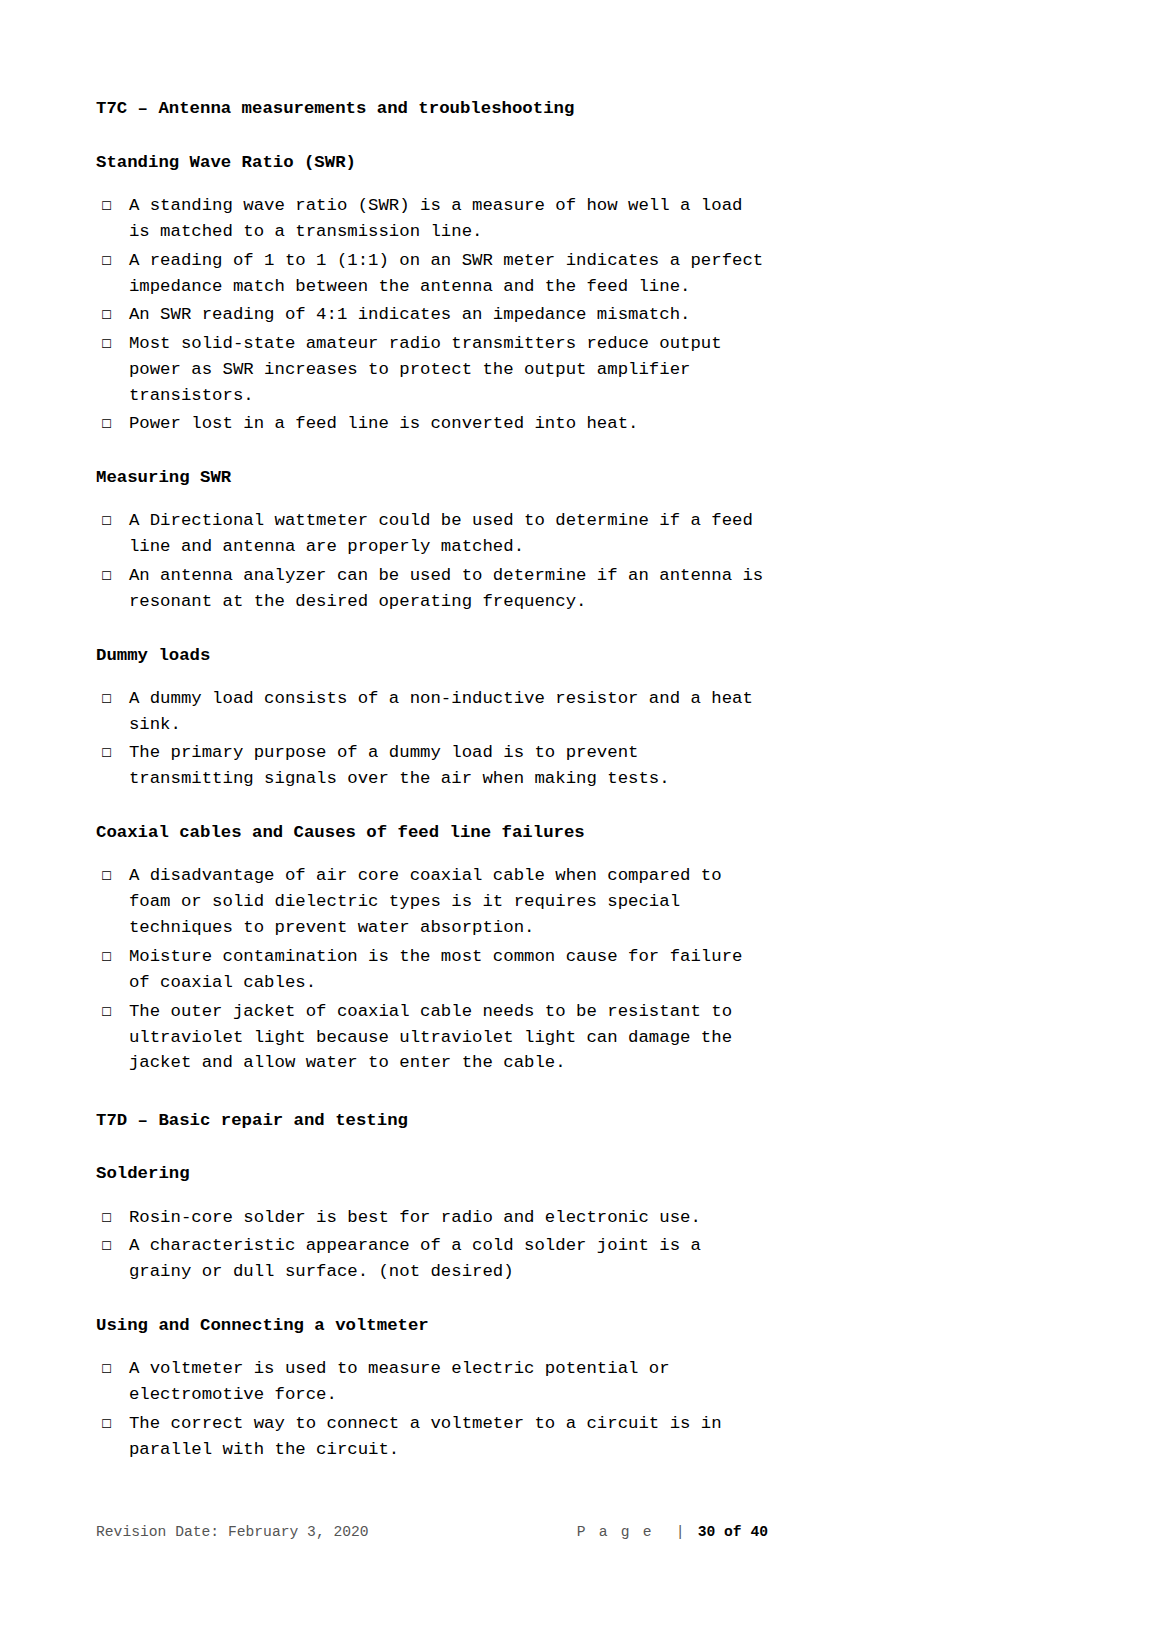T7C – Antenna measurements and troubleshooting
Standing Wave Ratio (SWR)
A standing wave ratio (SWR) is a measure of how well a load is matched to a transmission line.
A reading of 1 to 1 (1:1) on an SWR meter indicates a perfect impedance match between the antenna and the feed line.
An SWR reading of 4:1 indicates an impedance mismatch.
Most solid-state amateur radio transmitters reduce output power as SWR increases to protect the output amplifier transistors.
Power lost in a feed line is converted into heat.
Measuring SWR
A Directional wattmeter could be used to determine if a feed line and antenna are properly matched.
An antenna analyzer can be used to determine if an antenna is resonant at the desired operating frequency.
Dummy loads
A dummy load consists of a non-inductive resistor and a heat sink.
The primary purpose of a dummy load is to prevent transmitting signals over the air when making tests.
Coaxial cables and Causes of feed line failures
A disadvantage of air core coaxial cable when compared to foam or solid dielectric types is it requires special techniques to prevent water absorption.
Moisture contamination is the most common cause for failure of coaxial cables.
The outer jacket of coaxial cable needs to be resistant to ultraviolet light because ultraviolet light can damage the jacket and allow water to enter the cable.
T7D – Basic repair and testing
Soldering
Rosin-core solder is best for radio and electronic use.
A characteristic appearance of a cold solder joint is a grainy or dull surface. (not desired)
Using and Connecting a voltmeter
A voltmeter is used to measure electric potential or electromotive force.
The correct way to connect a voltmeter to a circuit is in parallel with the circuit.
Revision Date: February 3, 2020 P a g e | 30 of 40